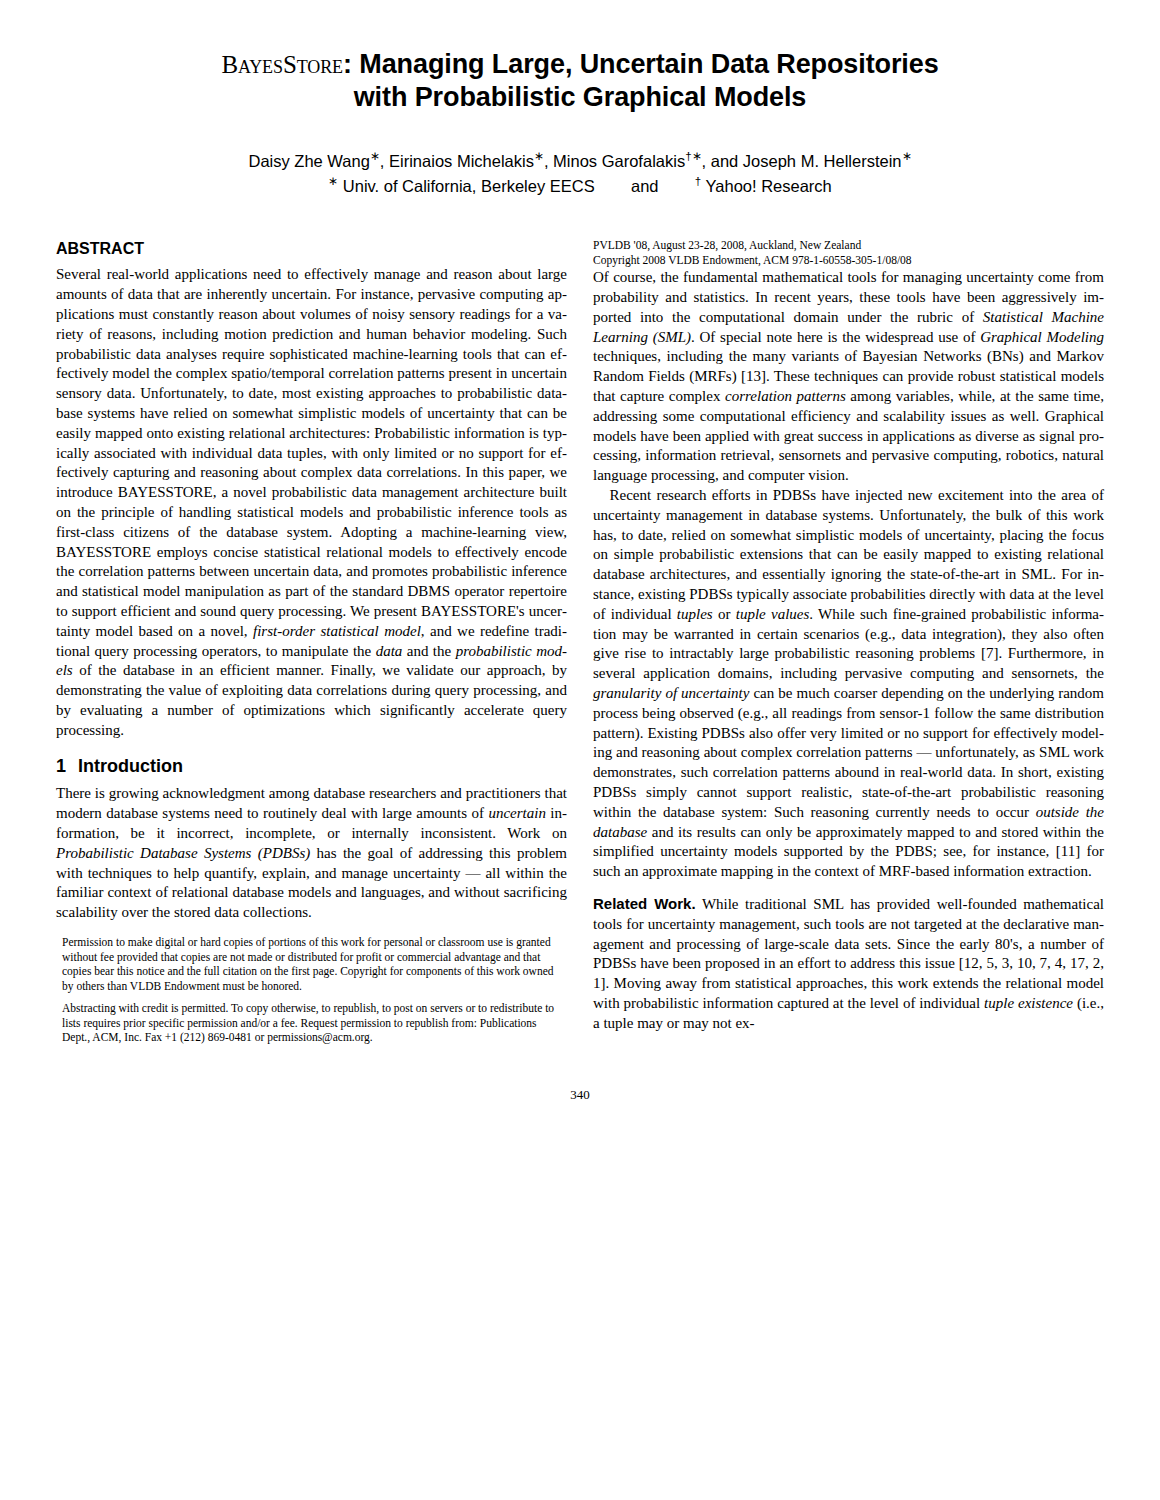BayesStore: Managing Large, Uncertain Data Repositories
with Probabilistic Graphical Models
Daisy Zhe Wang∗, Eirinaios Michelakis∗, Minos Garofalakis†∗, and Joseph M. Hellerstein∗ ∗ Univ. of California, Berkeley EECS and† Yahoo! Research
ABSTRACT
Several real-world applications need to effectively manage and reason about large amounts of data that are inherently uncertain. For instance, pervasive computing applications must constantly reason about volumes of noisy sensory readings for a variety of reasons, including motion prediction and human behavior modeling. Such probabilistic data analyses require sophisticated machine-learning tools that can effectively model the complex spatio/temporal correlation patterns present in uncertain sensory data. Unfortunately, to date, most existing approaches to probabilistic database systems have relied on somewhat simplistic models of uncertainty that can be easily mapped onto existing relational architectures: Probabilistic information is typically associated with individual data tuples, with only limited or no support for effectively capturing and reasoning about complex data correlations. In this paper, we introduce BAYESSTORE, a novel probabilistic data management architecture built on the principle of handling statistical models and probabilistic inference tools as first-class citizens of the database system. Adopting a machine-learning view, BAYESSTORE employs concise statistical relational models to effectively encode the correlation patterns between uncertain data, and promotes probabilistic inference and statistical model manipulation as part of the standard DBMS operator repertoire to support efficient and sound query processing. We present BAYESSTORE's uncertainty model based on a novel, first-order statistical model, and we redefine traditional query processing operators, to manipulate the data and the probabilistic models of the database in an efficient manner. Finally, we validate our approach, by demonstrating the value of exploiting data correlations during query processing, and by evaluating a number of optimizations which significantly accelerate query processing.
1 Introduction
There is growing acknowledgment among database researchers and practitioners that modern database systems need to routinely deal with large amounts of uncertain information, be it incorrect, incomplete, or internally inconsistent. Work on Probabilistic Database Systems (PDBSs) has the goal of addressing this problem with techniques to help quantify, explain, and manage uncertainty — all within the familiar context of relational database models and languages, and without sacrificing scalability over the stored data collections.
Permission to make digital or hard copies of portions of this work for personal or classroom use is granted without fee provided that copies are not made or distributed for profit or commercial advantage and that copies bear this notice and the full citation on the first page. Copyright for components of this work owned by others than VLDB Endowment must be honored.
Abstracting with credit is permitted. To copy otherwise, to republish, to post on servers or to redistribute to lists requires prior specific permission and/or a fee. Request permission to republish from: Publications Dept., ACM, Inc. Fax +1 (212) 869-0481 or permissions@acm.org.
PVLDB '08, August 23-28, 2008, Auckland, New Zealand
Copyright 2008 VLDB Endowment, ACM 978-1-60558-305-1/08/08
Of course, the fundamental mathematical tools for managing uncertainty come from probability and statistics. In recent years, these tools have been aggressively imported into the computational domain under the rubric of Statistical Machine Learning (SML). Of special note here is the widespread use of Graphical Modeling techniques, including the many variants of Bayesian Networks (BNs) and Markov Random Fields (MRFs) [13]. These techniques can provide robust statistical models that capture complex correlation patterns among variables, while, at the same time, addressing some computational efficiency and scalability issues as well. Graphical models have been applied with great success in applications as diverse as signal processing, information retrieval, sensornets and pervasive computing, robotics, natural language processing, and computer vision.
Recent research efforts in PDBSs have injected new excitement into the area of uncertainty management in database systems. Unfortunately, the bulk of this work has, to date, relied on somewhat simplistic models of uncertainty, placing the focus on simple probabilistic extensions that can be easily mapped to existing relational database architectures, and essentially ignoring the state-of-the-art in SML. For instance, existing PDBSs typically associate probabilities directly with data at the level of individual tuples or tuple values. While such fine-grained probabilistic information may be warranted in certain scenarios (e.g., data integration), they also often give rise to intractably large probabilistic reasoning problems [7]. Furthermore, in several application domains, including pervasive computing and sensornets, the granularity of uncertainty can be much coarser depending on the underlying random process being observed (e.g., all readings from sensor-1 follow the same distribution pattern). Existing PDBSs also offer very limited or no support for effectively modeling and reasoning about complex correlation patterns — unfortunately, as SML work demonstrates, such correlation patterns abound in real-world data. In short, existing PDBSs simply cannot support realistic, state-of-the-art probabilistic reasoning within the database system: Such reasoning currently needs to occur outside the database and its results can only be approximately mapped to and stored within the simplified uncertainty models supported by the PDBS; see, for instance, [11] for such an approximate mapping in the context of MRF-based information extraction.
Related Work. While traditional SML has provided well-founded mathematical tools for uncertainty management, such tools are not targeted at the declarative management and processing of large-scale data sets. Since the early 80's, a number of PDBSs have been proposed in an effort to address this issue [12, 5, 3, 10, 7, 4, 17, 2, 1]. Moving away from statistical approaches, this work extends the relational model with probabilistic information captured at the level of individual tuple existence (i.e., a tuple may or may not ex-
340